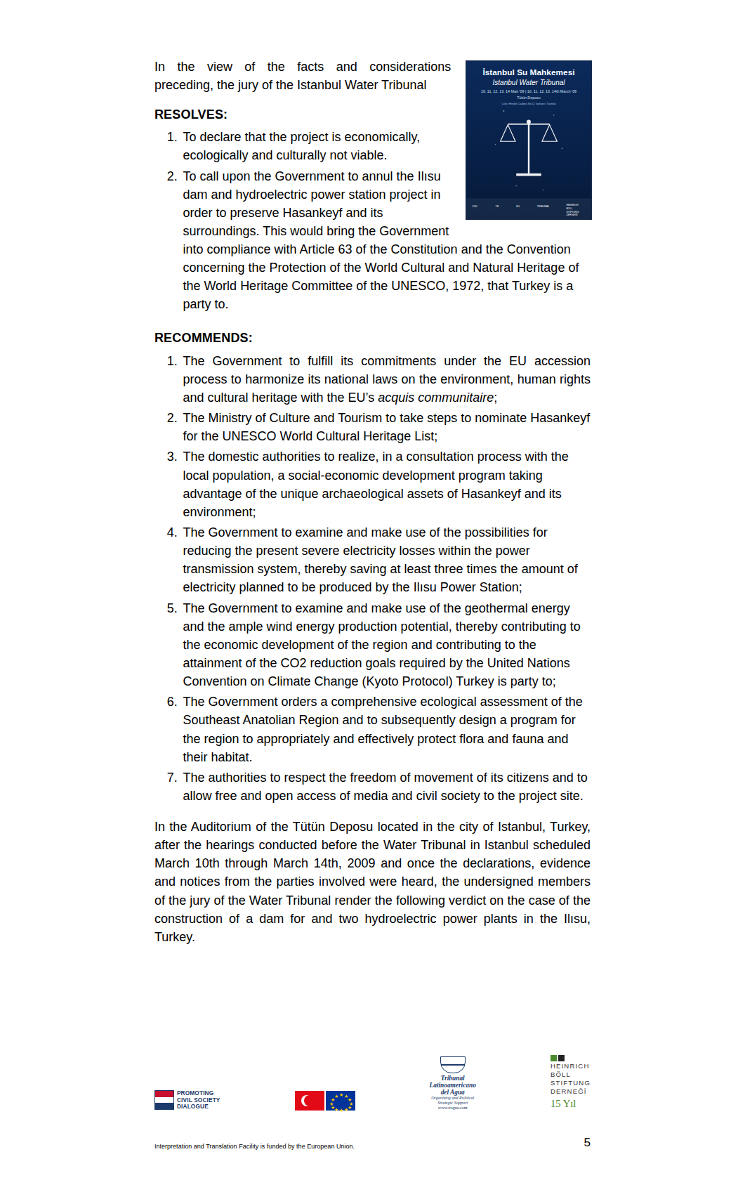In the view of the facts and considerations preceding, the jury of the Istanbul Water Tribunal
RESOLVES:
To declare that the project is economically, ecologically and culturally not viable.
To call upon the Government to annul the Ilısu dam and hydroelectric power station project in order to preserve Hasankeyf and its surroundings. This would bring the Government into compliance with Article 63 of the Constitution and the Convention concerning the Protection of the World Cultural and Natural Heritage of the World Heritage Committee of the UNESCO, 1972, that Turkey is a party to.
RECOMMENDS:
The Government to fulfill its commitments under the EU accession process to harmonize its national laws on the environment, human rights and cultural heritage with the EU’s acquis communitaire;
The Ministry of Culture and Tourism to take steps to nominate Hasankeyf for the UNESCO World Cultural Heritage List;
The domestic authorities to realize, in a consultation process with the local population, a social-economic development program taking advantage of the unique archaeological assets of Hasankeyf and its environment;
The Government to examine and make use of the possibilities for reducing the present severe electricity losses within the power transmission system, thereby saving at least three times the amount of electricity planned to be produced by the Ilısu Power Station;
The Government to examine and make use of the geothermal energy and the ample wind energy production potential, thereby contributing to the economic development of the region and contributing to the attainment of the CO2 reduction goals required by the United Nations Convention on Climate Change (Kyoto Protocol) Turkey is party to;
The Government orders a comprehensive ecological assessment of the Southeast Anatolian Region and to subsequently design a program for the region to appropriately and effectively protect flora and fauna and their habitat.
The authorities to respect the freedom of movement of its citizens and to allow free and open access of media and civil society to the project site.
In the Auditorium of the Tütün Deposu located in the city of Istanbul, Turkey, after the hearings conducted before the Water Tribunal in Istanbul scheduled March 10th through March 14th, 2009 and once the declarations, evidence and notices from the parties involved were heard, the undersigned members of the jury of the Water Tribunal render the following verdict on the case of the construction of a dam for and two hydroelectric power plants in the Ilısu, Turkey.
PROMOTING
CIVIL SOCIETY
DIALOGUE
★ ★ ★ ★ ★ ★ ★ ★ ★ ★ ★ ★
Tribunal
Latinoamericano
del Agua
Organizing and Political
Strategic Support
www.tragua.com
HEINRICH
BÖLL
STIFTUNG
DERNEĞİ
15 Yıl
Interpretation and Translation Facility is funded by the European Union.
5